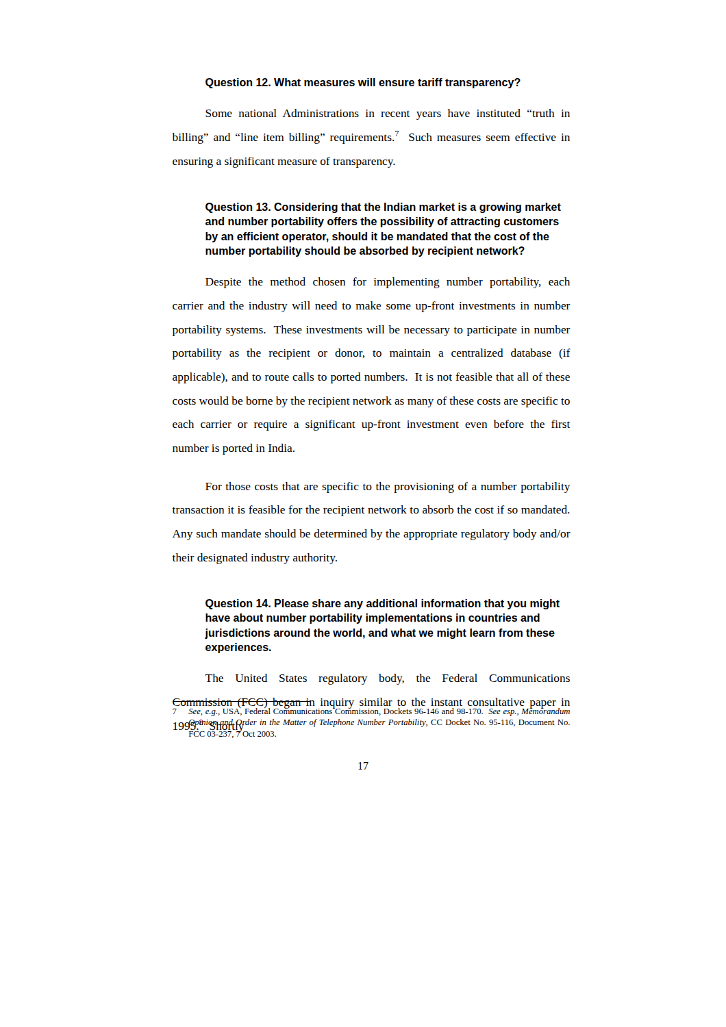Question 12. What measures will ensure tariff transparency?
Some national Administrations in recent years have instituted “truth in billing” and “line item billing” requirements.7 Such measures seem effective in ensuring a significant measure of transparency.
Question 13. Considering that the Indian market is a growing market and number portability offers the possibility of attracting customers by an efficient operator, should it be mandated that the cost of the number portability should be absorbed by recipient network?
Despite the method chosen for implementing number portability, each carrier and the industry will need to make some up-front investments in number portability systems. These investments will be necessary to participate in number portability as the recipient or donor, to maintain a centralized database (if applicable), and to route calls to ported numbers. It is not feasible that all of these costs would be borne by the recipient network as many of these costs are specific to each carrier or require a significant up-front investment even before the first number is ported in India.
For those costs that are specific to the provisioning of a number portability transaction it is feasible for the recipient network to absorb the cost if so mandated. Any such mandate should be determined by the appropriate regulatory body and/or their designated industry authority.
Question 14. Please share any additional information that you might have about number portability implementations in countries and jurisdictions around the world, and what we might learn from these experiences.
The United States regulatory body, the Federal Communications Commission (FCC) began in inquiry similar to the instant consultative paper in 1995.8 Shortly
7
See, e.g., USA, Federal Communications Commission, Dockets 96-146 and 98-170. See esp., Memorandum Opinion and Order in the Matter of Telephone Number Portability, CC Docket No. 95-116, Document No. FCC 03-237, 7 Oct 2003.
17